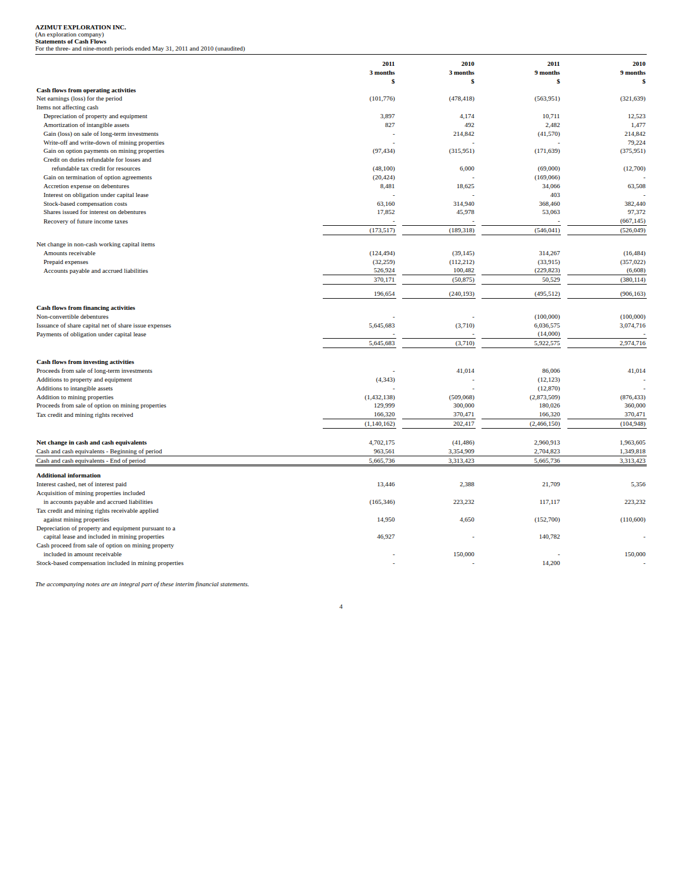AZIMUT EXPLORATION INC.
(An exploration company)
Statements of Cash Flows
For the three- and nine-month periods ended May 31, 2011 and 2010 (unaudited)
| | | 2011 | | 2010 | | 2011 | | 2010 |
| | | 3 months | | 3 months | | 9 months | | 9 months |
| | | $ | | $ | | $ | | $ |
| Cash flows from operating activities | | | | | | | | |
| Net earnings (loss) for the period | | (101,776) | | (478,418) | | (563,951) | | (321,639) |
| Items not affecting cash | | | | | | | | |
| Depreciation of property and equipment | | 3,897 | | 4,174 | | 10,711 | | 12,523 |
| Amortization of intangible assets | | 827 | | 492 | | 2,482 | | 1,477 |
| Gain (loss) on sale of long-term investments | | - | | 214,842 | | (41,570) | | 214,842 |
| Write-off and write-down of mining properties | | - | | - | | - | | 79,224 |
| Gain on option payments on mining properties | | (97,434) | | (315,951) | | (171,639) | | (375,951) |
| Credit on duties refundable for losses and | | | | | | | | |
| refundable tax credit for resources | | (48,100) | | 6,000 | | (69,000) | | (12,700) |
| Gain on termination of option agreements | | (20,424) | | - | | (169,066) | | - |
| Accretion expense on debentures | | 8,481 | | 18,625 | | 34,066 | | 63,508 |
| Interest on obligation under capital lease | | - | | - | | 403 | | - |
| Stock-based compensation costs | | 63,160 | | 314,940 | | 368,460 | | 382,440 |
| Shares issued for interest on debentures | | 17,852 | | 45,978 | | 53,063 | | 97,372 |
| Recovery of future income taxes | | - | | - | | - | | (667,145) |
| | | (173,517) | | (189,318) | | (546,041) | | (526,049) |
| Net change in non-cash working capital items | | | | | | | | |
| Amounts receivable | | (124,494) | | (39,145) | | 314,267 | | (16,484) |
| Prepaid expenses | | (32,259) | | (112,212) | | (33,915) | | (357,022) |
| Accounts payable and accrued liabilities | | 526,924 | | 100,482 | | (229,823) | | (6,608) |
| | | 370,171 | | (50,875) | | 50,529 | | (380,114) |
| | | 196,654 | | (240,193) | | (495,512) | | (906,163) |
| Cash flows from financing activities | | | | | | | | |
| Non-convertible debentures | | - | | - | | (100,000) | | (100,000) |
| Issuance of share capital net of share issue expenses | | 5,645,683 | | (3,710) | | 6,036,575 | | 3,074,716 |
| Payments of obligation under capital lease | | - | | - | | (14,000) | | - |
| | | 5,645,683 | | (3,710) | | 5,922,575 | | 2,974,716 |
| Cash flows from investing activities | | | | | | | | |
| Proceeds from sale of long-term investments | | - | | 41,014 | | 86,006 | | 41,014 |
| Additions to property and equipment | | (4,343) | | - | | (12,123) | | - |
| Additions to intangible assets | | - | | - | | (12,870) | | - |
| Addition to mining properties | | (1,432,138) | | (509,068) | | (2,873,509) | | (876,433) |
| Proceeds from sale of option on mining properties | | 129,999 | | 300,000 | | 180,026 | | 360,000 |
| Tax credit and mining rights received | | 166,320 | | 370,471 | | 166,320 | | 370,471 |
| | | (1,140,162) | | 202,417 | | (2,466,150) | | (104,948) |
| Net change in cash and cash equivalents | | 4,702,175 | | (41,486) | | 2,960,913 | | 1,963,605 |
| Cash and cash equivalents - Beginning of period | | 963,561 | | 3,354,909 | | 2,704,823 | | 1,349,818 |
| Cash and cash equivalents - End of period | | 5,665,736 | | 3,313,423 | | 5,665,736 | | 3,313,423 |
| Additional information | | | | | | | | |
| Interest cashed, net of interest paid | | 13,446 | | 2,388 | | 21,709 | | 5,356 |
| Acquisition of mining properties included | | | | | | | | |
| in accounts payable and accrued liabilities | | (165,346) | | 223,232 | | 117,117 | | 223,232 |
| Tax credit and mining rights receivable applied | | | | | | | | |
| against mining properties | | 14,950 | | 4,650 | | (152,700) | | (110,600) |
| Depreciation of property and equipment pursuant to a | | | | | | | | |
| capital lease and included in mining properties | | 46,927 | | - | | 140,782 | | - |
| Cash proceed from sale of option on mining property | | | | | | | | |
| included in amount receivable | | - | | 150,000 | | - | | 150,000 |
| Stock-based compensation included in mining properties | | - | | - | | 14,200 | | - |
The accompanying notes are an integral part of these interim financial statements.
4